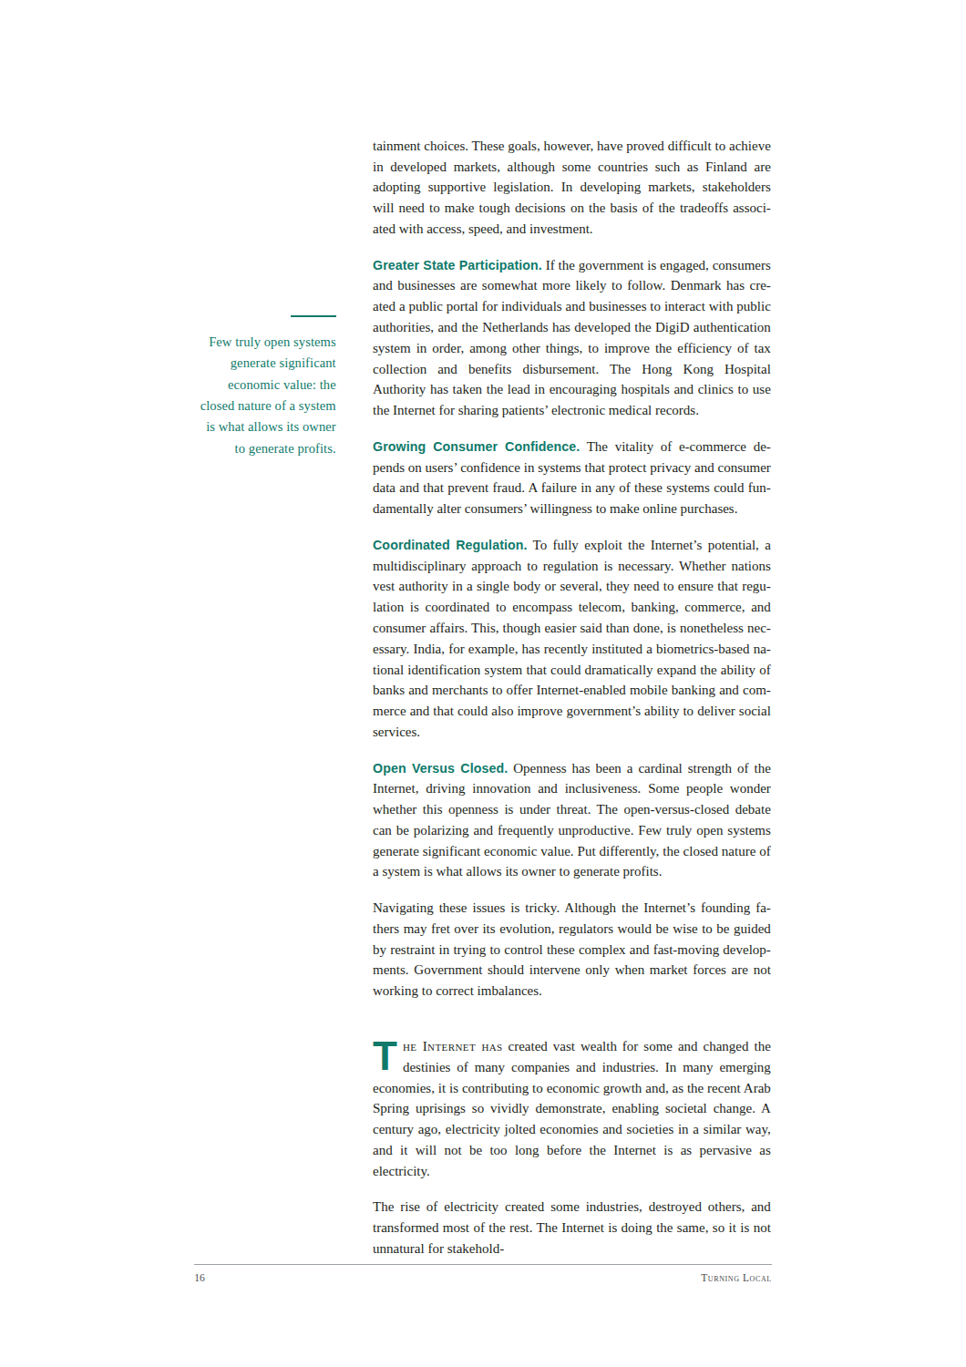Few truly open systems generate significant economic value: the closed nature of a system is what allows its owner to generate profits.
tainment choices. These goals, however, have proved difficult to achieve in developed markets, although some countries such as Finland are adopting supportive legislation. In developing markets, stakeholders will need to make tough decisions on the basis of the tradeoffs associated with access, speed, and investment.
Greater State Participation. If the government is engaged, consumers and businesses are somewhat more likely to follow. Denmark has created a public portal for individuals and businesses to interact with public authorities, and the Netherlands has developed the DigiD authentication system in order, among other things, to improve the efficiency of tax collection and benefits disbursement. The Hong Kong Hospital Authority has taken the lead in encouraging hospitals and clinics to use the Internet for sharing patients’ electronic medical records.
Growing Consumer Confidence. The vitality of e-commerce depends on users’ confidence in systems that protect privacy and consumer data and that prevent fraud. A failure in any of these systems could fundamentally alter consumers’ willingness to make online purchases.
Coordinated Regulation. To fully exploit the Internet’s potential, a multidisciplinary approach to regulation is necessary. Whether nations vest authority in a single body or several, they need to ensure that regulation is coordinated to encompass telecom, banking, commerce, and consumer affairs. This, though easier said than done, is nonetheless necessary. India, for example, has recently instituted a biometrics-based national identification system that could dramatically expand the ability of banks and merchants to offer Internet-enabled mobile banking and commerce and that could also improve government’s ability to deliver social services.
Open Versus Closed. Openness has been a cardinal strength of the Internet, driving innovation and inclusiveness. Some people wonder whether this openness is under threat. The open-versus-closed debate can be polarizing and frequently unproductive. Few truly open systems generate significant economic value. Put differently, the closed nature of a system is what allows its owner to generate profits.
Navigating these issues is tricky. Although the Internet’s founding fathers may fret over its evolution, regulators would be wise to be guided by restraint in trying to control these complex and fast-moving developments. Government should intervene only when market forces are not working to correct imbalances.
The Internet has created vast wealth for some and changed the destinies of many companies and industries. In many emerging economies, it is contributing to economic growth and, as the recent Arab Spring uprisings so vividly demonstrate, enabling societal change. A century ago, electricity jolted economies and societies in a similar way, and it will not be too long before the Internet is as pervasive as electricity.
The rise of electricity created some industries, destroyed others, and transformed most of the rest. The Internet is doing the same, so it is not unnatural for stakehold-
16 Turning Local